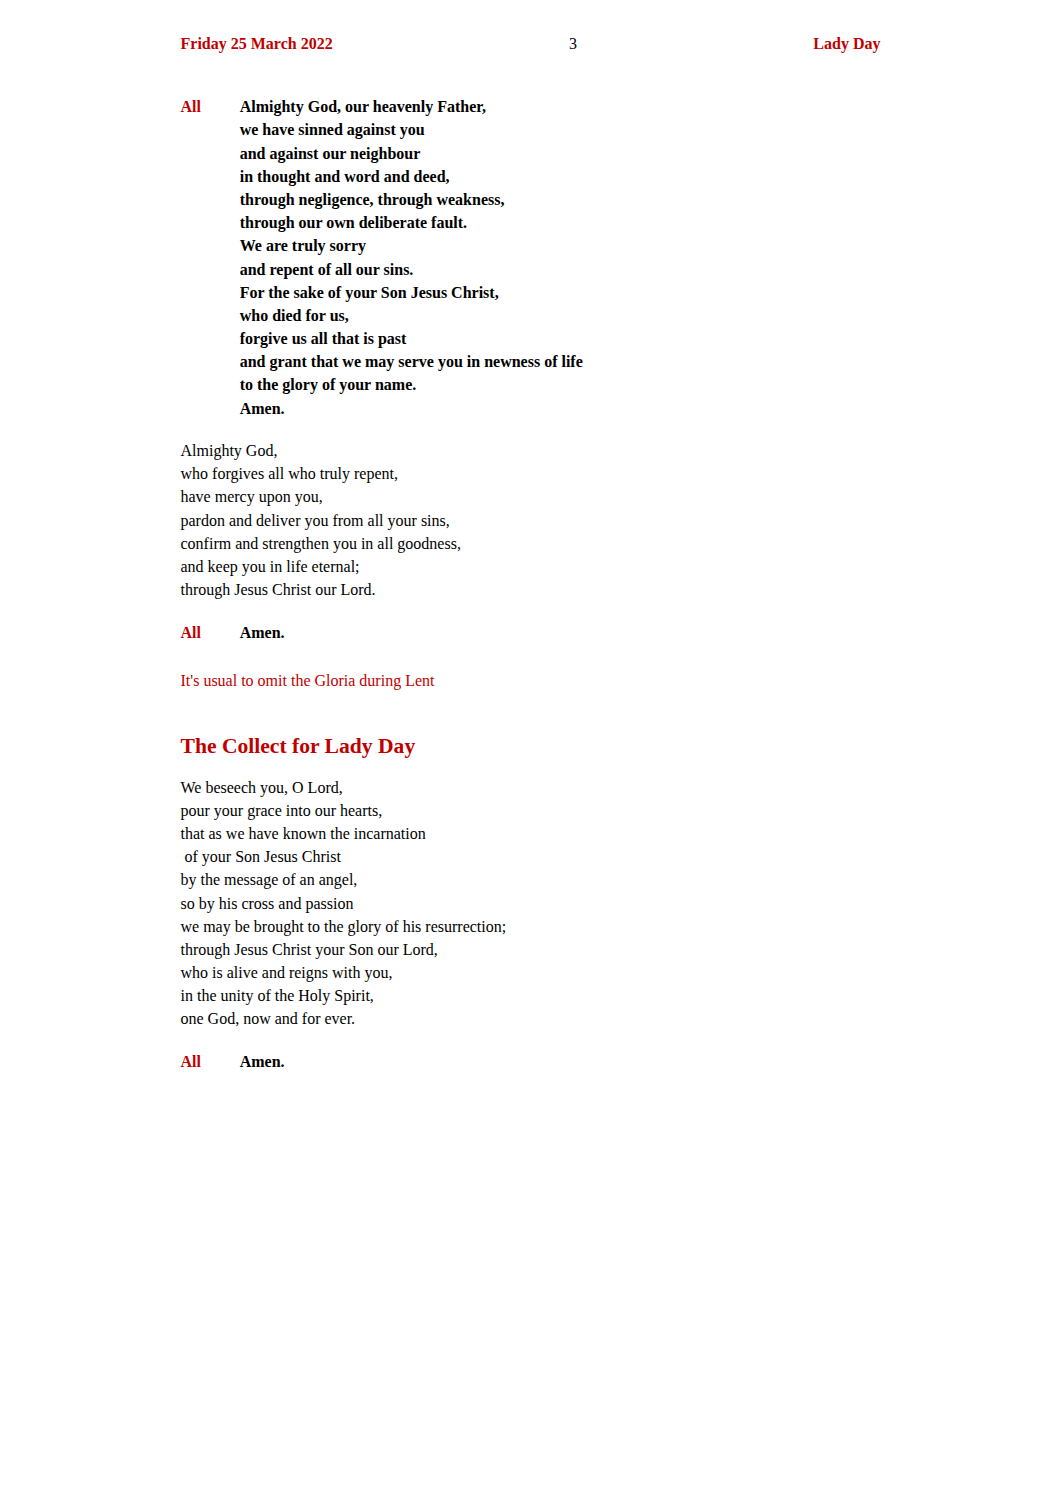Friday 25 March 2022 3 Lady Day
All
Almighty God, our heavenly Father,
we have sinned against you
and against our neighbour
in thought and word and deed,
through negligence, through weakness,
through our own deliberate fault.
We are truly sorry
and repent of all our sins.
For the sake of your Son Jesus Christ,
who died for us,
forgive us all that is past
and grant that we may serve you in newness of life
to the glory of your name.
Amen.
Almighty God,
who forgives all who truly repent,
have mercy upon you,
pardon and deliver you from all your sins,
confirm and strengthen you in all goodness,
and keep you in life eternal;
through Jesus Christ our Lord.
All
Amen.
It's usual to omit the Gloria during Lent
The Collect for Lady Day
We beseech you, O Lord,
pour your grace into our hearts,
that as we have known the incarnation
of your Son Jesus Christ
by the message of an angel,
so by his cross and passion
we may be brought to the glory of his resurrection;
through Jesus Christ your Son our Lord,
who is alive and reigns with you,
in the unity of the Holy Spirit,
one God, now and for ever.
All
Amen.